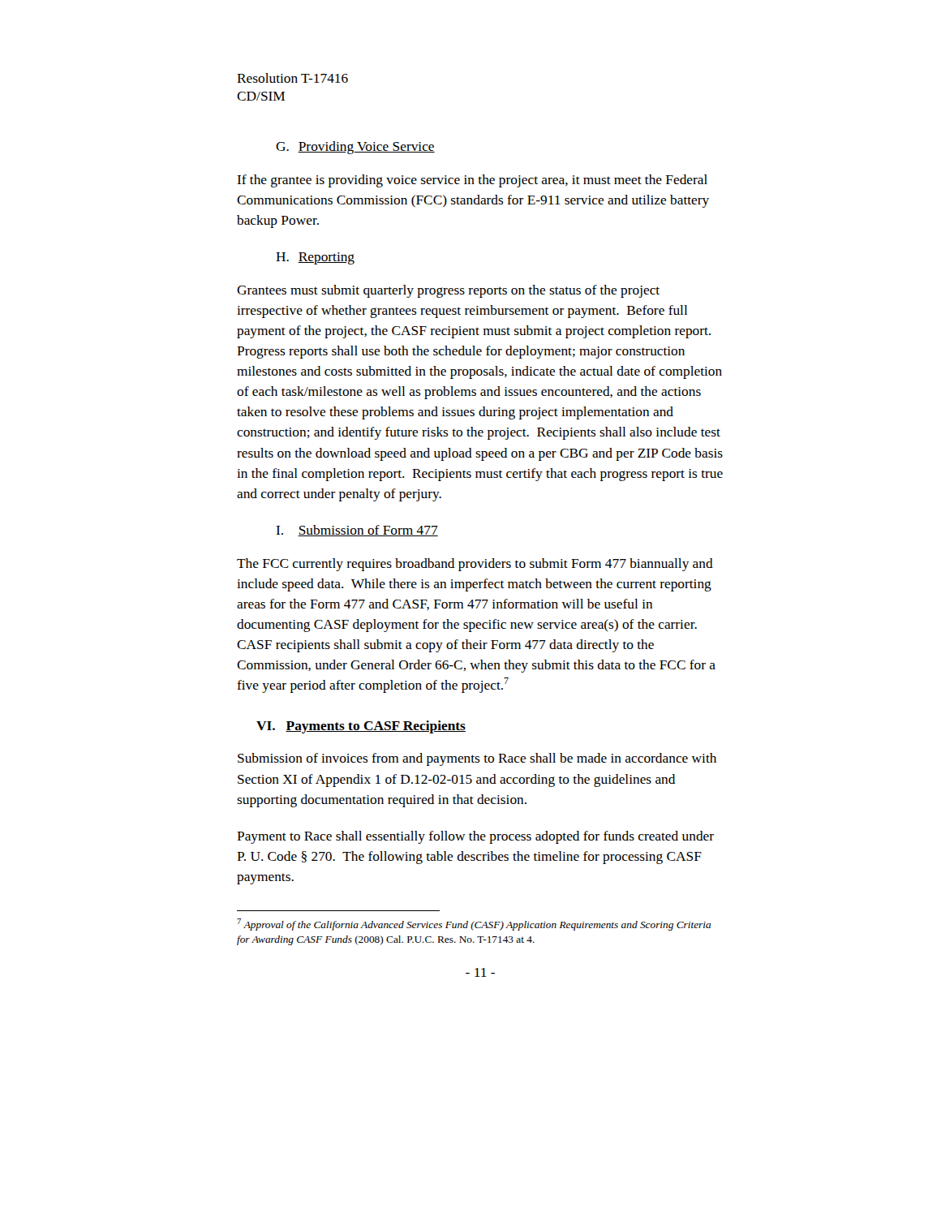Resolution T-17416
CD/SIM
G. Providing Voice Service
If the grantee is providing voice service in the project area, it must meet the Federal Communications Commission (FCC) standards for E-911 service and utilize battery backup Power.
H. Reporting
Grantees must submit quarterly progress reports on the status of the project irrespective of whether grantees request reimbursement or payment. Before full payment of the project, the CASF recipient must submit a project completion report. Progress reports shall use both the schedule for deployment; major construction milestones and costs submitted in the proposals, indicate the actual date of completion of each task/milestone as well as problems and issues encountered, and the actions taken to resolve these problems and issues during project implementation and construction; and identify future risks to the project. Recipients shall also include test results on the download speed and upload speed on a per CBG and per ZIP Code basis in the final completion report. Recipients must certify that each progress report is true and correct under penalty of perjury.
I. Submission of Form 477
The FCC currently requires broadband providers to submit Form 477 biannually and include speed data. While there is an imperfect match between the current reporting areas for the Form 477 and CASF, Form 477 information will be useful in documenting CASF deployment for the specific new service area(s) of the carrier. CASF recipients shall submit a copy of their Form 477 data directly to the Commission, under General Order 66-C, when they submit this data to the FCC for a five year period after completion of the project.7
VI. Payments to CASF Recipients
Submission of invoices from and payments to Race shall be made in accordance with Section XI of Appendix 1 of D.12-02-015 and according to the guidelines and supporting documentation required in that decision.
Payment to Race shall essentially follow the process adopted for funds created under P. U. Code § 270. The following table describes the timeline for processing CASF payments.
7 Approval of the California Advanced Services Fund (CASF) Application Requirements and Scoring Criteria for Awarding CASF Funds (2008) Cal. P.U.C. Res. No. T-17143 at 4.
- 11 -